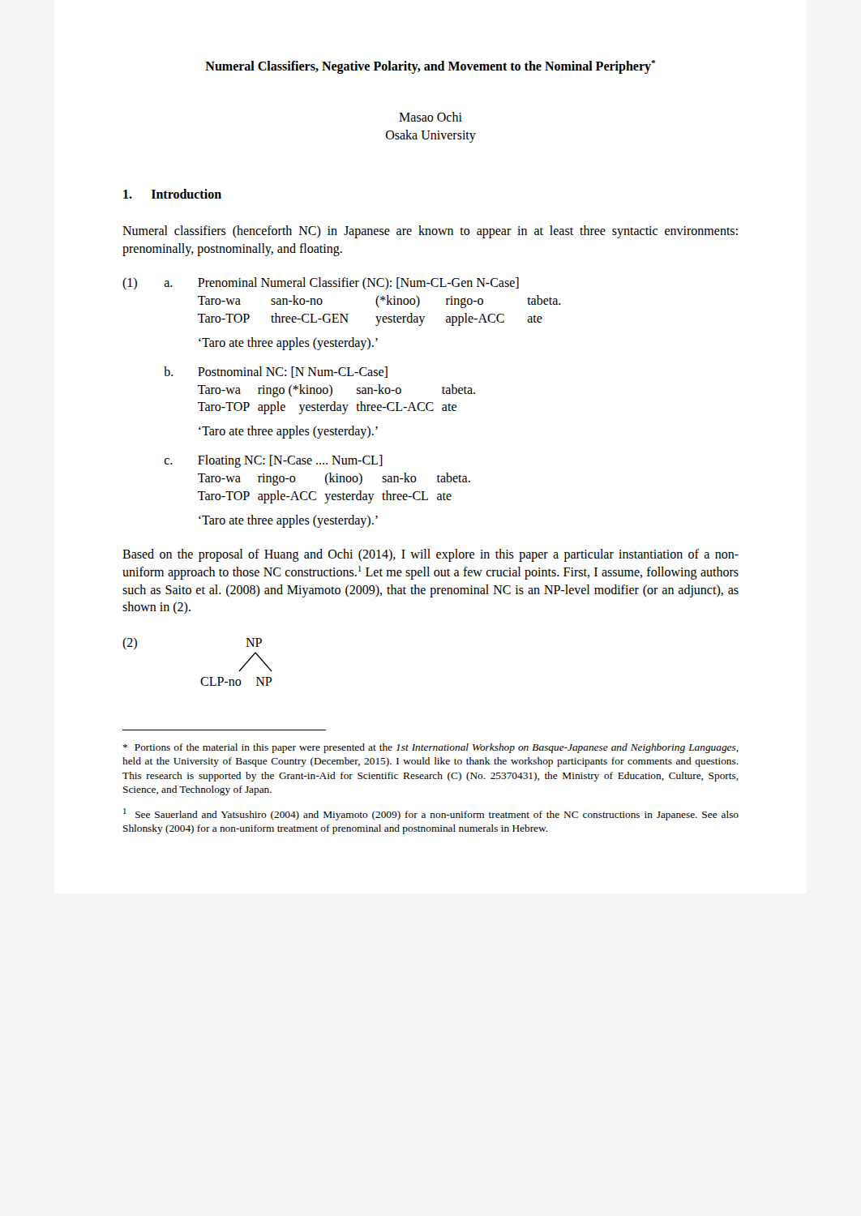Numeral Classifiers, Negative Polarity, and Movement to the Nominal Periphery*
Masao Ochi Osaka University
1. Introduction
Numeral classifiers (henceforth NC) in Japanese are known to appear in at least three syntactic environments: prenominally, postnominally, and floating.
| (1) | a. | Prenominal Numeral Classifier (NC): [Num-CL-Gen N-Case] |
| | | Taro-wa | san-ko-no | (*kinoo) | ringo-o | tabeta. |
| | | Taro-TOP | three-CL-GEN | yesterday | apple-ACC | ate |
| | | ‘Taro ate three apples (yesterday).’ |
| | b. | Postnominal NC: [N Num-CL-Case] |
| | | Taro-wa | ringo (*kinoo) | san-ko-o | tabeta. |
| | | Taro-TOP | apple yesterday | three-CL-ACC | ate |
| | | ‘Taro ate three apples (yesterday).’ |
| | c. | Floating NC: [N-Case .... Num-CL] |
| | | Taro-wa | ringo-o | (kinoo) | san-ko | tabeta. |
| | | Taro-TOP | apple-ACC | yesterday | three-CL | ate |
| | | ‘Taro ate three apples (yesterday).’ |
Based on the proposal of Huang and Ochi (2014), I will explore in this paper a particular instantiation of a non-uniform approach to those NC constructions.1 Let me spell out a few crucial points. First, I assume, following authors such as Saito et al. (2008) and Miyamoto (2009), that the prenominal NC is an NP-level modifier (or an adjunct), as shown in (2).
(2) NP CLP-no NP
* Portions of the material in this paper were presented at the 1st International Workshop on Basque-Japanese and Neighboring Languages, held at the University of Basque Country (December, 2015). I would like to thank the workshop participants for comments and questions. This research is supported by the Grant-in-Aid for Scientific Research (C) (No. 25370431), the Ministry of Education, Culture, Sports, Science, and Technology of Japan.
1 See Sauerland and Yatsushiro (2004) and Miyamoto (2009) for a non-uniform treatment of the NC constructions in Japanese. See also Shlonsky (2004) for a non-uniform treatment of prenominal and postnominal numerals in Hebrew.